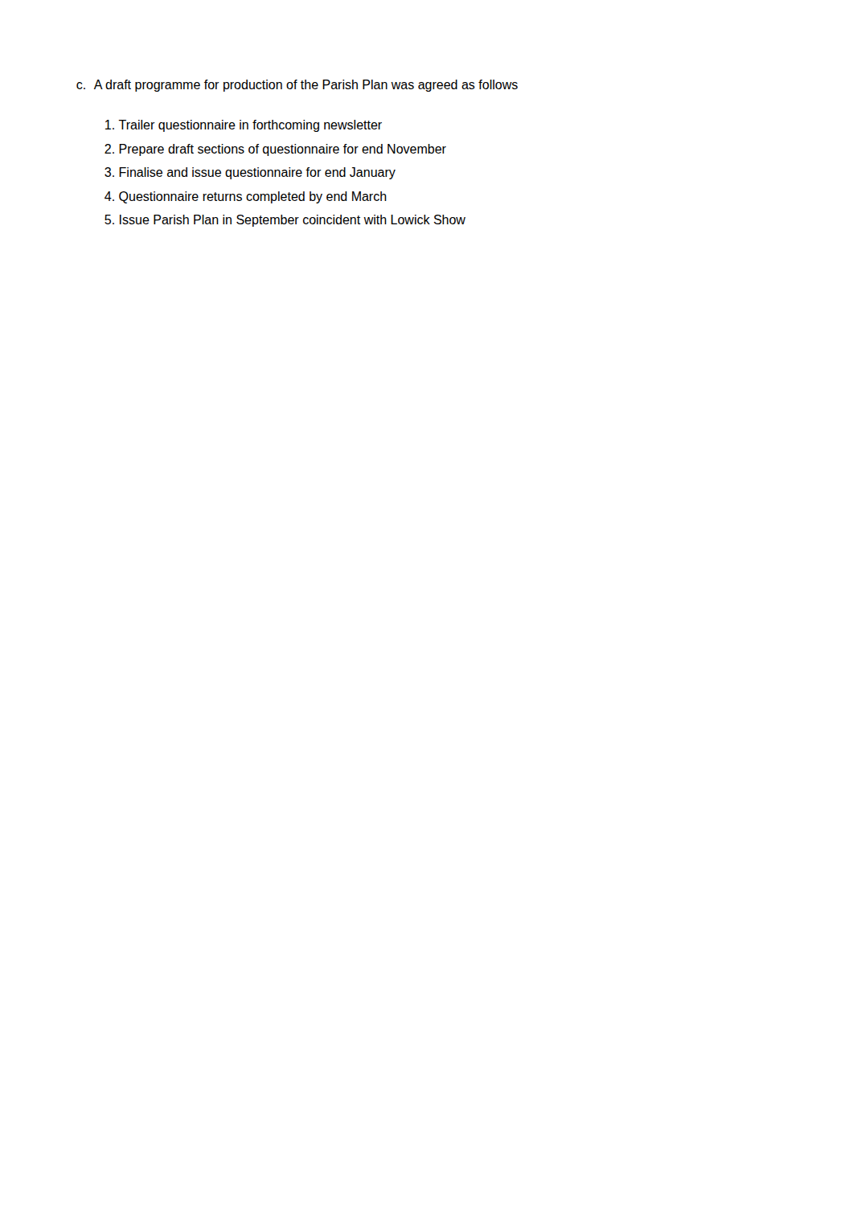c. A draft programme for production of the Parish Plan was agreed as follows
Trailer questionnaire in forthcoming newsletter
Prepare draft sections of questionnaire for end November
Finalise and issue questionnaire for end January
Questionnaire returns completed by end March
Issue Parish Plan in September coincident with Lowick Show